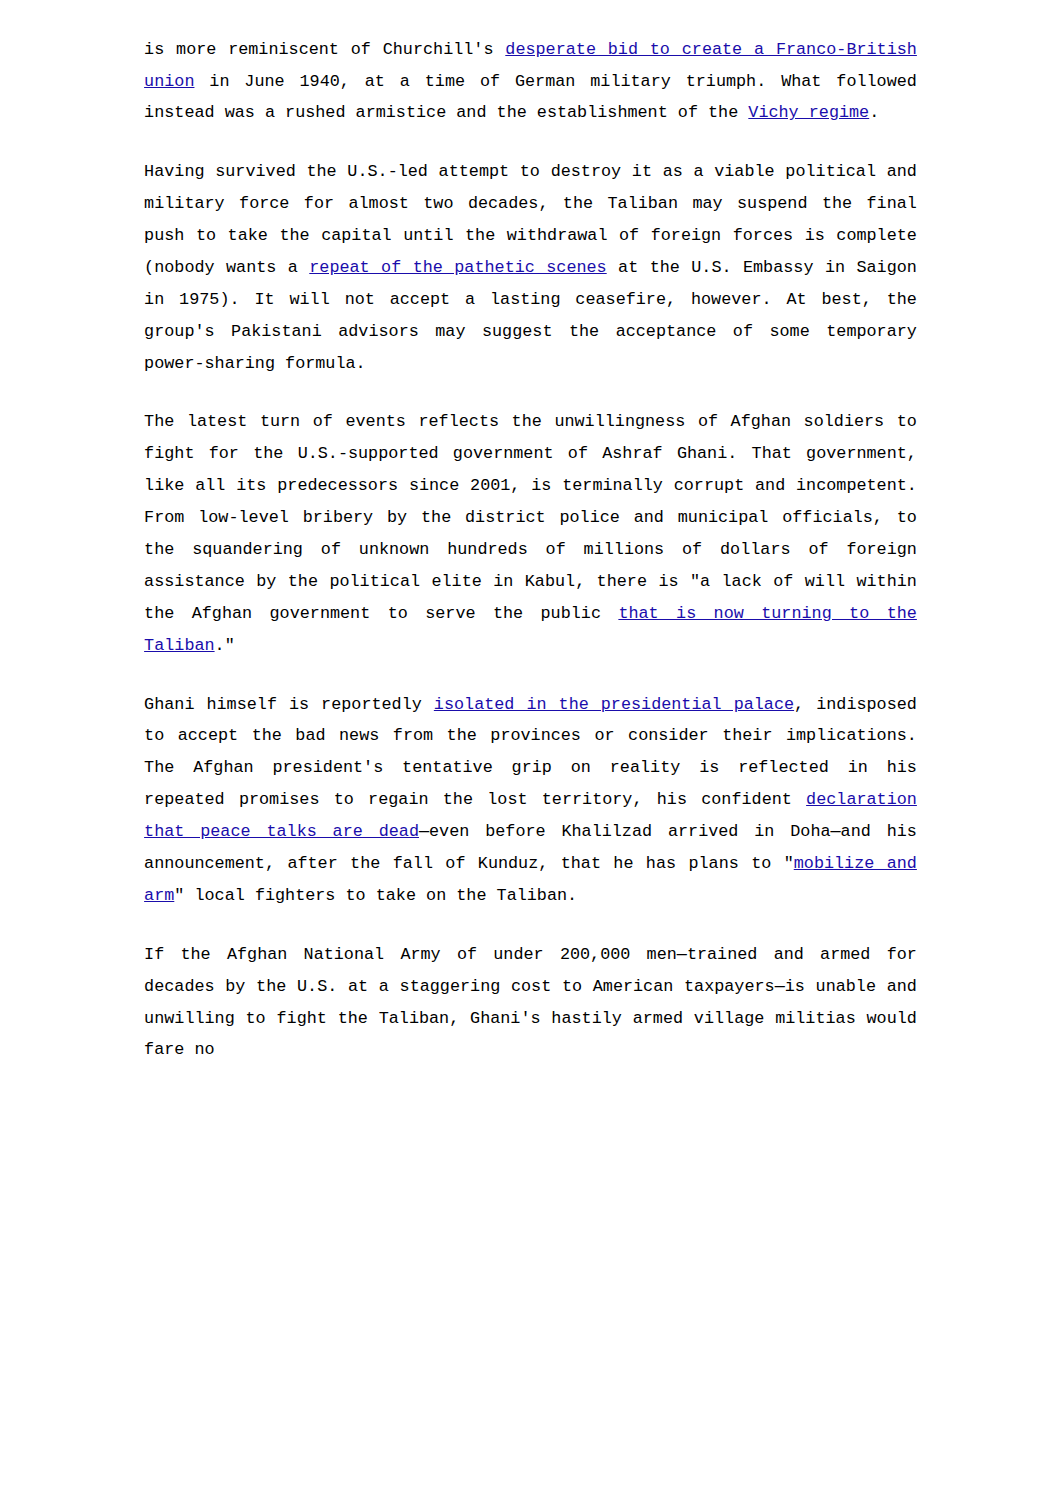is more reminiscent of Churchill's desperate bid to create a Franco-British union in June 1940, at a time of German military triumph. What followed instead was a rushed armistice and the establishment of the Vichy regime.
Having survived the U.S.-led attempt to destroy it as a viable political and military force for almost two decades, the Taliban may suspend the final push to take the capital until the withdrawal of foreign forces is complete (nobody wants a repeat of the pathetic scenes at the U.S. Embassy in Saigon in 1975). It will not accept a lasting ceasefire, however. At best, the group's Pakistani advisors may suggest the acceptance of some temporary power-sharing formula.
The latest turn of events reflects the unwillingness of Afghan soldiers to fight for the U.S.-supported government of Ashraf Ghani. That government, like all its predecessors since 2001, is terminally corrupt and incompetent. From low-level bribery by the district police and municipal officials, to the squandering of unknown hundreds of millions of dollars of foreign assistance by the political elite in Kabul, there is "a lack of will within the Afghan government to serve the public that is now turning to the Taliban."
Ghani himself is reportedly isolated in the presidential palace, indisposed to accept the bad news from the provinces or consider their implications. The Afghan president's tentative grip on reality is reflected in his repeated promises to regain the lost territory, his confident declaration that peace talks are dead—even before Khalilzad arrived in Doha—and his announcement, after the fall of Kunduz, that he has plans to "mobilize and arm" local fighters to take on the Taliban.
If the Afghan National Army of under 200,000 men—trained and armed for decades by the U.S. at a staggering cost to American taxpayers—is unable and unwilling to fight the Taliban, Ghani's hastily armed village militias would fare no